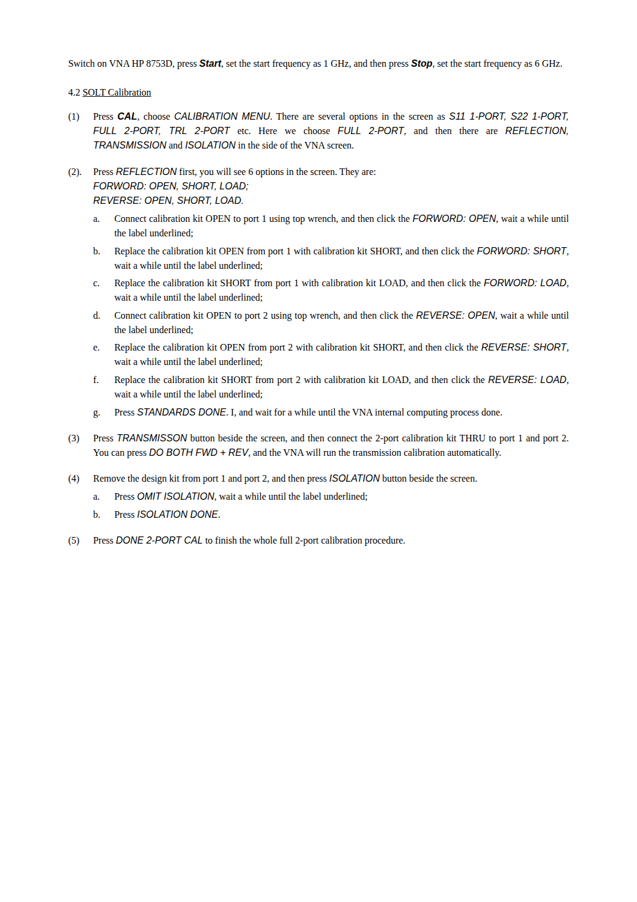Switch on VNA HP 8753D, press Start, set the start frequency as 1 GHz, and then press Stop, set the start frequency as 6 GHz.
4.2 SOLT Calibration
(1) Press CAL, choose CALIBRATION MENU. There are several options in the screen as S11 1-PORT, S22 1-PORT, FULL 2-PORT, TRL 2-PORT etc. Here we choose FULL 2-PORT, and then there are REFLECTION, TRANSMISSION and ISOLATION in the side of the VNA screen.
(2). Press REFLECTION first, you will see 6 options in the screen. They are:
FORWORD: OPEN, SHORT, LOAD;
REVERSE: OPEN, SHORT, LOAD.
a. Connect calibration kit OPEN to port 1 using top wrench, and then click the FORWORD: OPEN, wait a while until the label underlined;
b. Replace the calibration kit OPEN from port 1 with calibration kit SHORT, and then click the FORWORD: SHORT, wait a while until the label underlined;
c. Replace the calibration kit SHORT from port 1 with calibration kit LOAD, and then click the FORWORD: LOAD, wait a while until the label underlined;
d. Connect calibration kit OPEN to port 2 using top wrench, and then click the REVERSE: OPEN, wait a while until the label underlined;
e. Replace the calibration kit OPEN from port 2 with calibration kit SHORT, and then click the REVERSE: SHORT, wait a while until the label underlined;
f. Replace the calibration kit SHORT from port 2 with calibration kit LOAD, and then click the REVERSE: LOAD, wait a while until the label underlined;
g. Press STANDARDS DONE. I, and wait for a while until the VNA internal computing process done.
(3) Press TRANSMISSON button beside the screen, and then connect the 2-port calibration kit THRU to port 1 and port 2. You can press DO BOTH FWD + REV, and the VNA will run the transmission calibration automatically.
(4) Remove the design kit from port 1 and port 2, and then press ISOLATION button beside the screen.
a. Press OMIT ISOLATION, wait a while until the label underlined;
b. Press ISOLATION DONE.
(5) Press DONE 2-PORT CAL to finish the whole full 2-port calibration procedure.